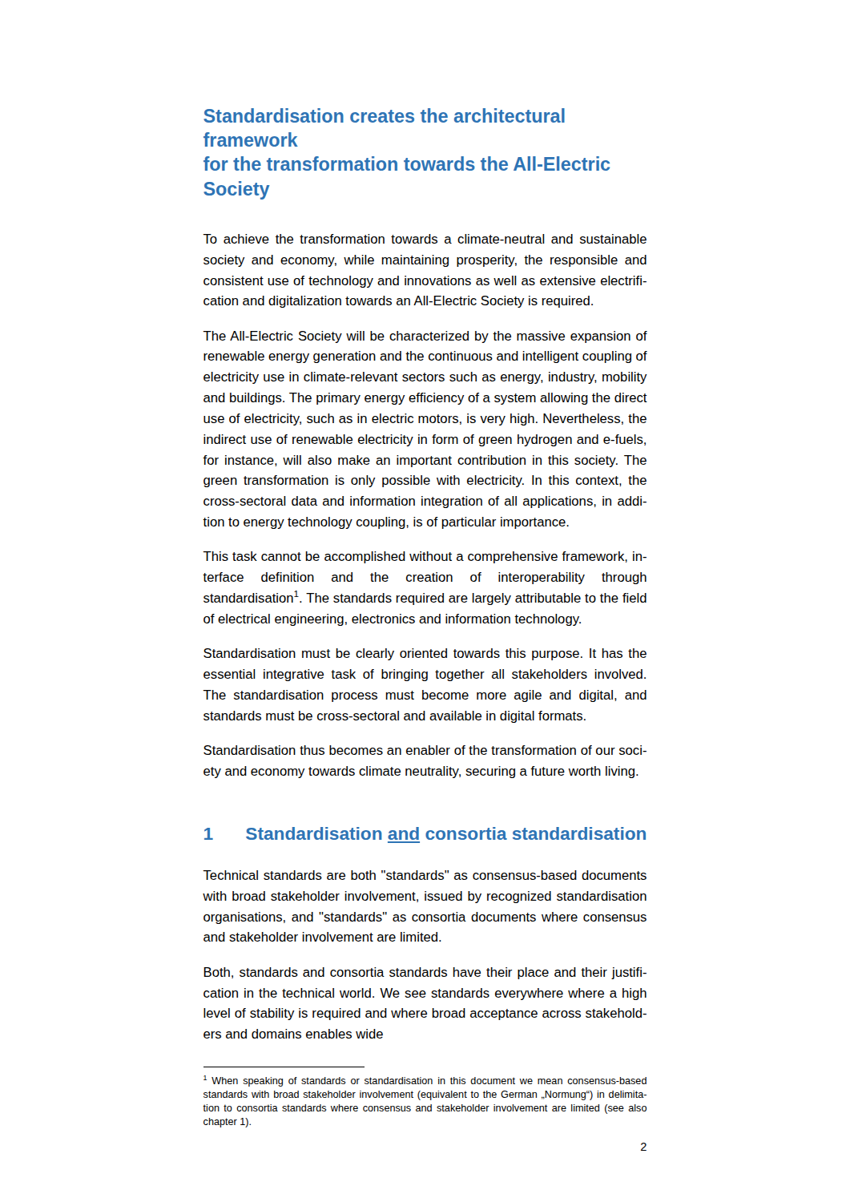Standardisation creates the architectural framework
for the transformation towards the All-Electric Society
To achieve the transformation towards a climate-neutral and sustainable society and economy, while maintaining prosperity, the responsible and consistent use of technology and innovations as well as extensive electrification and digitalization towards an All-Electric Society is required.
The All-Electric Society will be characterized by the massive expansion of renewable energy generation and the continuous and intelligent coupling of electricity use in climate-relevant sectors such as energy, industry, mobility and buildings. The primary energy efficiency of a system allowing the direct use of electricity, such as in electric motors, is very high. Nevertheless, the indirect use of renewable electricity in form of green hydrogen and e-fuels, for instance, will also make an important contribution in this society. The green transformation is only possible with electricity. In this context, the cross-sectoral data and information integration of all applications, in addition to energy technology coupling, is of particular importance.
This task cannot be accomplished without a comprehensive framework, interface definition and the creation of interoperability through standardisation1. The standards required are largely attributable to the field of electrical engineering, electronics and information technology.
Standardisation must be clearly oriented towards this purpose. It has the essential integrative task of bringing together all stakeholders involved. The standardisation process must become more agile and digital, and standards must be cross-sectoral and available in digital formats.
Standardisation thus becomes an enabler of the transformation of our society and economy towards climate neutrality, securing a future worth living.
1 Standardisation and consortia standardisation
Technical standards are both "standards" as consensus-based documents with broad stakeholder involvement, issued by recognized standardisation organisations, and "standards" as consortia documents where consensus and stakeholder involvement are limited.
Both, standards and consortia standards have their place and their justification in the technical world. We see standards everywhere where a high level of stability is required and where broad acceptance across stakeholders and domains enables wide
1 When speaking of standards or standardisation in this document we mean consensus-based standards with broad stakeholder involvement (equivalent to the German „Normung“) in delimitation to consortia standards where consensus and stakeholder involvement are limited (see also chapter 1).
2